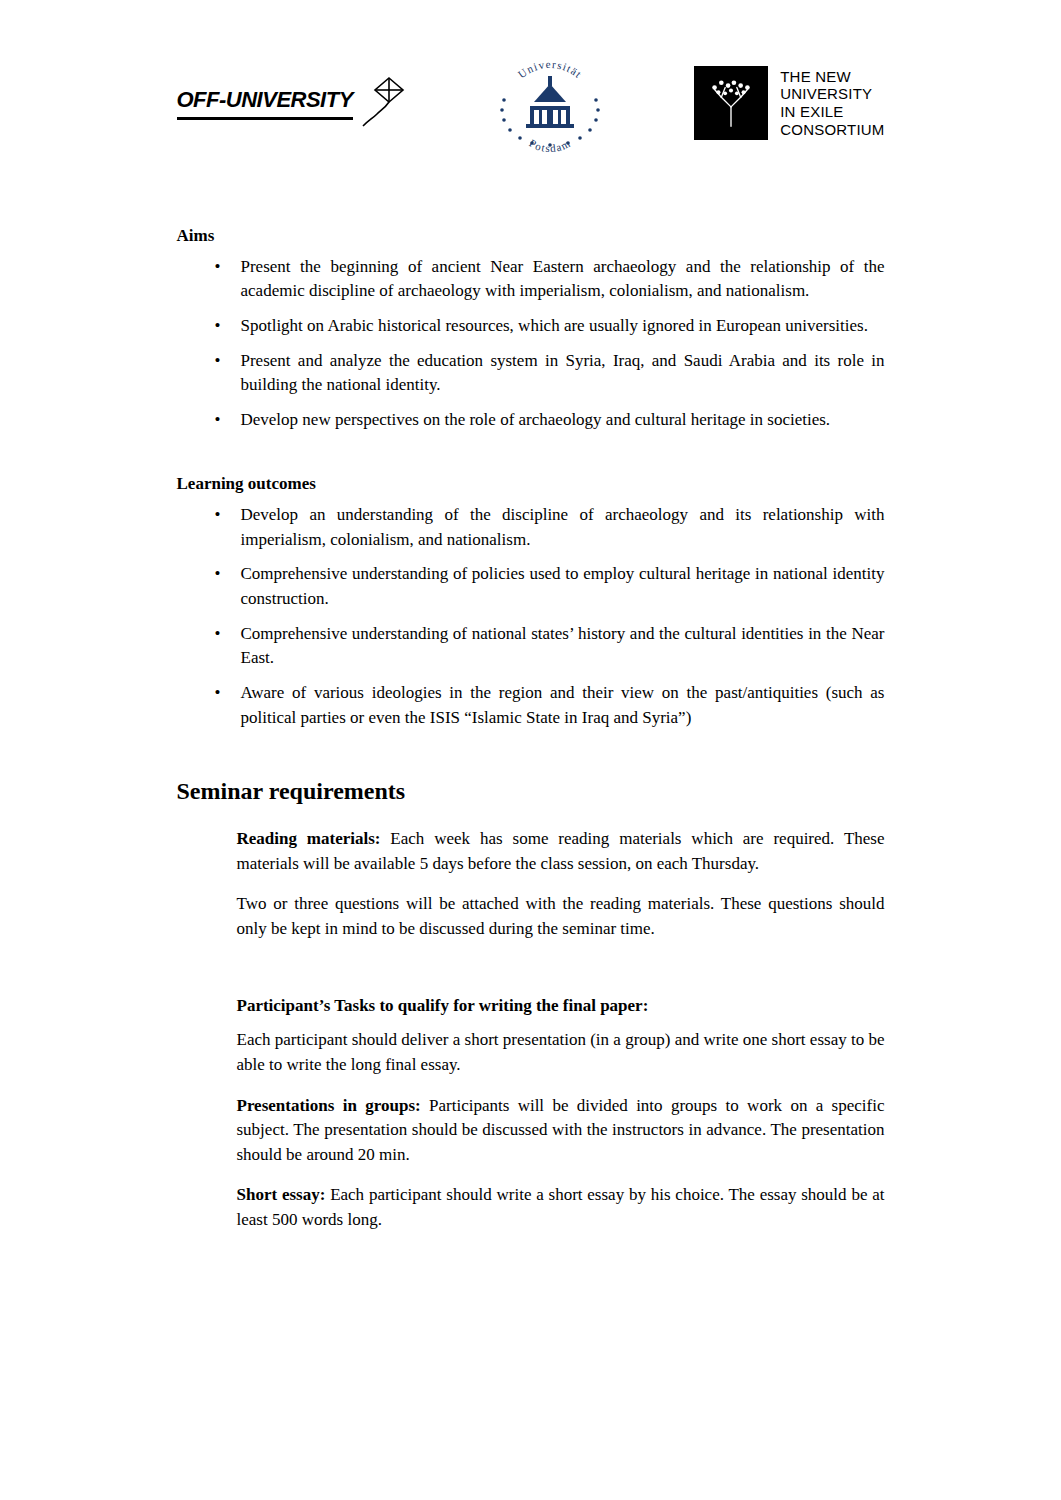OFF-UNIVERSITY
Universität Potsdam
THE NEW
UNIVERSITY
IN EXILE
CONSORTIUM
Aims
Present the beginning of ancient Near Eastern archaeology and the relationship of the academic discipline of archaeology with imperialism, colonialism, and nationalism.
Spotlight on Arabic historical resources, which are usually ignored in European universities.
Present and analyze the education system in Syria, Iraq, and Saudi Arabia and its role in building the national identity.
Develop new perspectives on the role of archaeology and cultural heritage in societies.
Learning outcomes
Develop an understanding of the discipline of archaeology and its relationship with imperialism, colonialism, and nationalism.
Comprehensive understanding of policies used to employ cultural heritage in national identity construction.
Comprehensive understanding of national states’ history and the cultural identities in the Near East.
Aware of various ideologies in the region and their view on the past/antiquities (such as political parties or even the ISIS “Islamic State in Iraq and Syria”)
Seminar requirements
Reading materials: Each week has some reading materials which are required. These materials will be available 5 days before the class session, on each Thursday.
Two or three questions will be attached with the reading materials. These questions should only be kept in mind to be discussed during the seminar time.
Participant’s Tasks to qualify for writing the final paper:
Each participant should deliver a short presentation (in a group) and write one short essay to be able to write the long final essay.
Presentations in groups: Participants will be divided into groups to work on a specific subject. The presentation should be discussed with the instructors in advance. The presentation should be around 20 min.
Short essay: Each participant should write a short essay by his choice. The essay should be at least 500 words long.